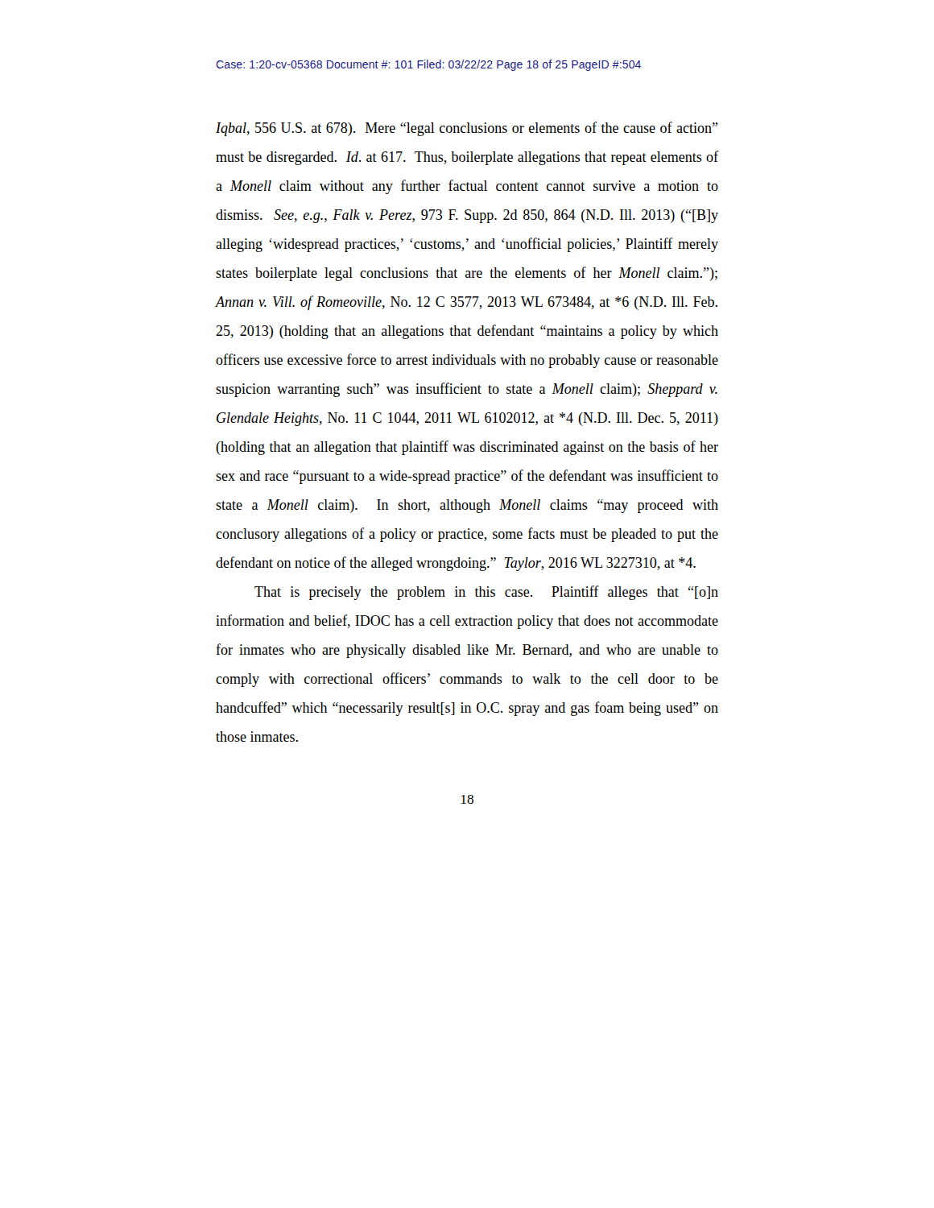Case: 1:20-cv-05368 Document #: 101 Filed: 03/22/22 Page 18 of 25 PageID #:504
Iqbal, 556 U.S. at 678). Mere “legal conclusions or elements of the cause of action” must be disregarded. Id. at 617. Thus, boilerplate allegations that repeat elements of a Monell claim without any further factual content cannot survive a motion to dismiss. See, e.g., Falk v. Perez, 973 F. Supp. 2d 850, 864 (N.D. Ill. 2013) (“[B]y alleging ‘widespread practices,’ ‘customs,’ and ‘unofficial policies,’ Plaintiff merely states boilerplate legal conclusions that are the elements of her Monell claim.”); Annan v. Vill. of Romeoville, No. 12 C 3577, 2013 WL 673484, at *6 (N.D. Ill. Feb. 25, 2013) (holding that an allegations that defendant “maintains a policy by which officers use excessive force to arrest individuals with no probably cause or reasonable suspicion warranting such” was insufficient to state a Monell claim); Sheppard v. Glendale Heights, No. 11 C 1044, 2011 WL 6102012, at *4 (N.D. Ill. Dec. 5, 2011) (holding that an allegation that plaintiff was discriminated against on the basis of her sex and race “pursuant to a wide-spread practice” of the defendant was insufficient to state a Monell claim). In short, although Monell claims “may proceed with conclusory allegations of a policy or practice, some facts must be pleaded to put the defendant on notice of the alleged wrongdoing.” Taylor, 2016 WL 3227310, at *4.
That is precisely the problem in this case. Plaintiff alleges that “[o]n information and belief, IDOC has a cell extraction policy that does not accommodate for inmates who are physically disabled like Mr. Bernard, and who are unable to comply with correctional officers’ commands to walk to the cell door to be handcuffed” which “necessarily result[s] in O.C. spray and gas foam being used” on those inmates.
18